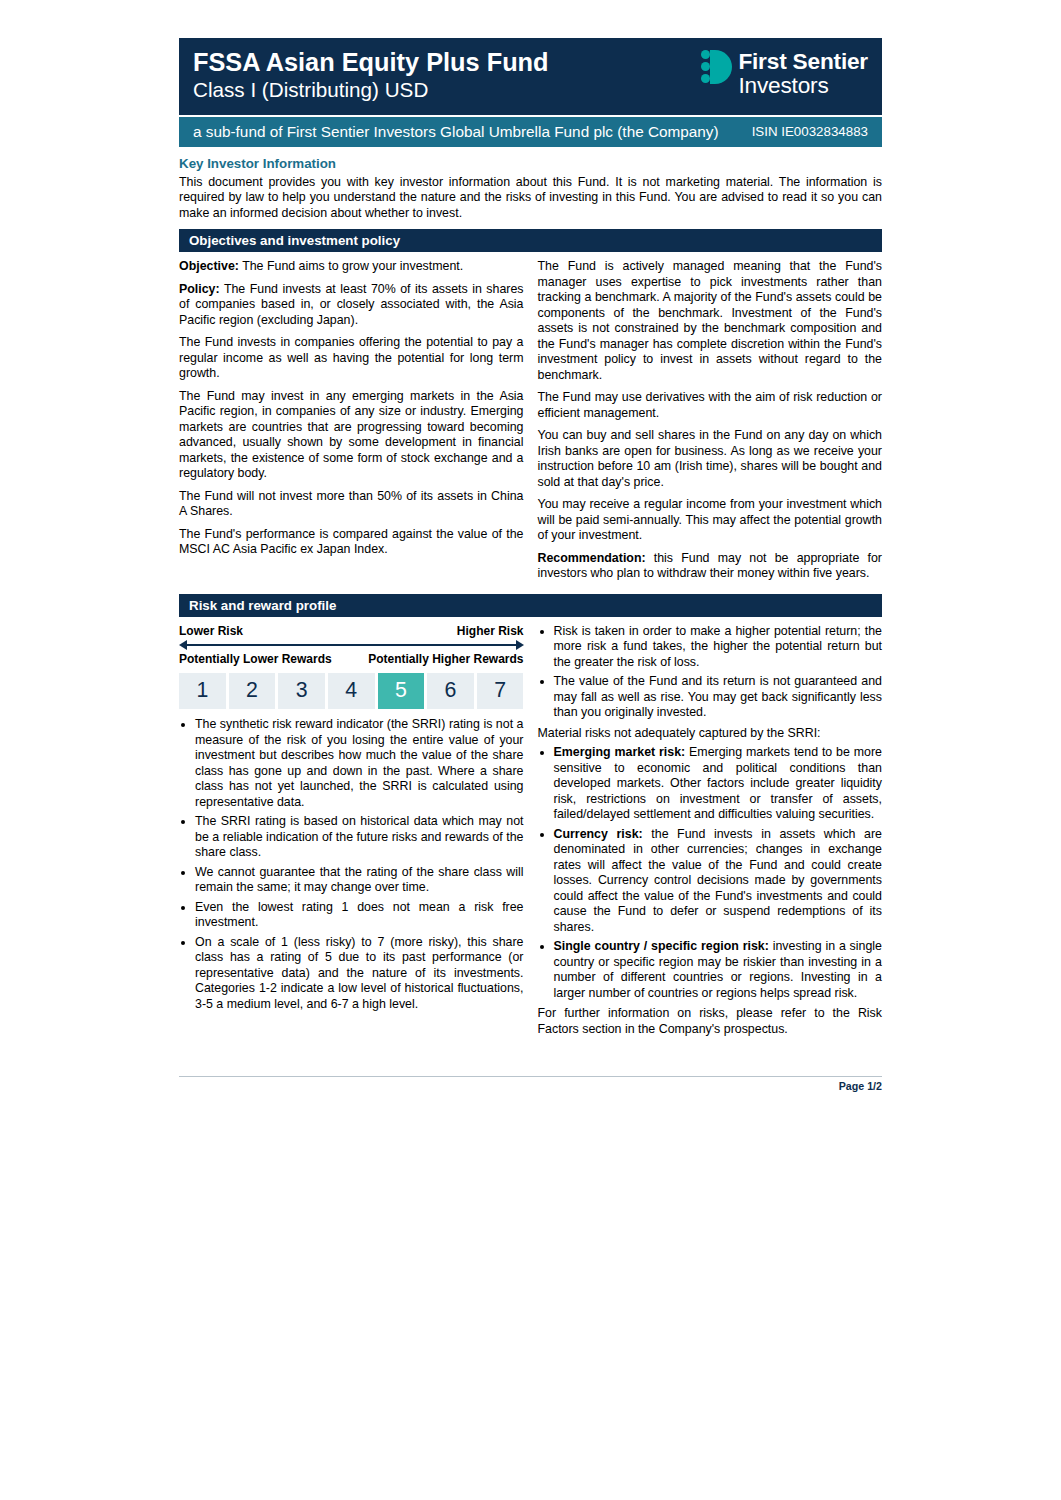FSSA Asian Equity Plus Fund
Class I (Distributing) USD
First Sentier
Investors
a sub-fund of First Sentier Investors Global Umbrella Fund plc (the Company)
ISIN IE0032834883
Key Investor Information
This document provides you with key investor information about this Fund. It is not marketing material. The information is required by law to help you understand the nature and the risks of investing in this Fund. You are advised to read it so you can make an informed decision about whether to invest.
Objectives and investment policy
Objective: The Fund aims to grow your investment.
Policy: The Fund invests at least 70% of its assets in shares of companies based in, or closely associated with, the Asia Pacific region (excluding Japan).
The Fund invests in companies offering the potential to pay a regular income as well as having the potential for long term growth.
The Fund may invest in any emerging markets in the Asia Pacific region, in companies of any size or industry. Emerging markets are countries that are progressing toward becoming advanced, usually shown by some development in financial markets, the existence of some form of stock exchange and a regulatory body.
The Fund will not invest more than 50% of its assets in China A Shares.
The Fund's performance is compared against the value of the MSCI AC Asia Pacific ex Japan Index.
The Fund is actively managed meaning that the Fund's manager uses expertise to pick investments rather than tracking a benchmark. A majority of the Fund's assets could be components of the benchmark. Investment of the Fund's assets is not constrained by the benchmark composition and the Fund's manager has complete discretion within the Fund's investment policy to invest in assets without regard to the benchmark.
The Fund may use derivatives with the aim of risk reduction or efficient management.
You can buy and sell shares in the Fund on any day on which Irish banks are open for business. As long as we receive your instruction before 10 am (Irish time), shares will be bought and sold at that day's price.
You may receive a regular income from your investment which will be paid semi-annually. This may affect the potential growth of your investment.
Recommendation: this Fund may not be appropriate for investors who plan to withdraw their money within five years.
Risk and reward profile
Lower Risk Higher Risk
Potentially Lower Rewards Potentially Higher Rewards
1
2
3
4
5
6
7
The synthetic risk reward indicator (the SRRI) rating is not a measure of the risk of you losing the entire value of your investment but describes how much the value of the share class has gone up and down in the past. Where a share class has not yet launched, the SRRI is calculated using representative data.
The SRRI rating is based on historical data which may not be a reliable indication of the future risks and rewards of the share class.
We cannot guarantee that the rating of the share class will remain the same; it may change over time.
Even the lowest rating 1 does not mean a risk free investment.
On a scale of 1 (less risky) to 7 (more risky), this share class has a rating of 5 due to its past performance (or representative data) and the nature of its investments. Categories 1-2 indicate a low level of historical fluctuations, 3-5 a medium level, and 6-7 a high level.
Risk is taken in order to make a higher potential return; the more risk a fund takes, the higher the potential return but the greater the risk of loss.
The value of the Fund and its return is not guaranteed and may fall as well as rise. You may get back significantly less than you originally invested.
Material risks not adequately captured by the SRRI:
Emerging market risk: Emerging markets tend to be more sensitive to economic and political conditions than developed markets. Other factors include greater liquidity risk, restrictions on investment or transfer of assets, failed/delayed settlement and difficulties valuing securities.
Currency risk: the Fund invests in assets which are denominated in other currencies; changes in exchange rates will affect the value of the Fund and could create losses. Currency control decisions made by governments could affect the value of the Fund's investments and could cause the Fund to defer or suspend redemptions of its shares.
Single country / specific region risk: investing in a single country or specific region may be riskier than investing in a number of different countries or regions. Investing in a larger number of countries or regions helps spread risk.
For further information on risks, please refer to the Risk Factors section in the Company's prospectus.
Page 1/2